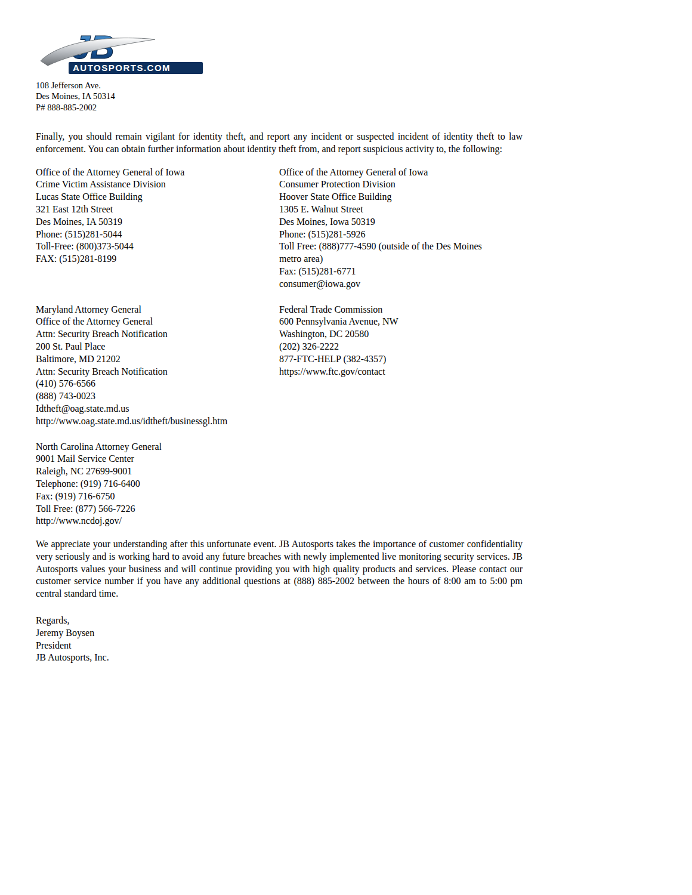JB AUTOSPORTS.COM
108 Jefferson Ave.
Des Moines, IA 50314
P# 888-885-2002
Finally, you should remain vigilant for identity theft, and report any incident or suspected incident of identity theft to law enforcement. You can obtain further information about identity theft from, and report suspicious activity to, the following:
| Office of the Attorney General of Iowa Crime Victim Assistance Division Lucas State Office Building 321 East 12th Street Des Moines, IA 50319 Phone: (515)281-5044 Toll-Free: (800)373-5044 FAX: (515)281-8199 | Office of the Attorney General of Iowa Consumer Protection Division Hoover State Office Building 1305 E. Walnut Street Des Moines, Iowa 50319 Phone: (515)281-5926 Toll Free: (888)777-4590 (outside of the Des Moines metro area) Fax: (515)281-6771 consumer@iowa.gov |
| Maryland Attorney General Office of the Attorney General Attn: Security Breach Notification 200 St. Paul Place Baltimore, MD 21202 Attn: Security Breach Notification (410) 576-6566 (888) 743-0023 Idtheft@oag.state.md.us http://www.oag.state.md.us/idtheft/businessgl.htm | Federal Trade Commission 600 Pennsylvania Avenue, NW Washington, DC 20580 (202) 326-2222 877-FTC-HELP (382-4357) https://www.ftc.gov/contact |
| North Carolina Attorney General 9001 Mail Service Center Raleigh, NC 27699-9001 Telephone: (919) 716-6400 Fax: (919) 716-6750 Toll Free: (877) 566-7226 http://www.ncdoj.gov/ | |
We appreciate your understanding after this unfortunate event. JB Autosports takes the importance of customer confidentiality very seriously and is working hard to avoid any future breaches with newly implemented live monitoring security services. JB Autosports values your business and will continue providing you with high quality products and services. Please contact our customer service number if you have any additional questions at (888) 885-2002 between the hours of 8:00 am to 5:00 pm central standard time.
Regards,
Jeremy Boysen
President
JB Autosports, Inc.